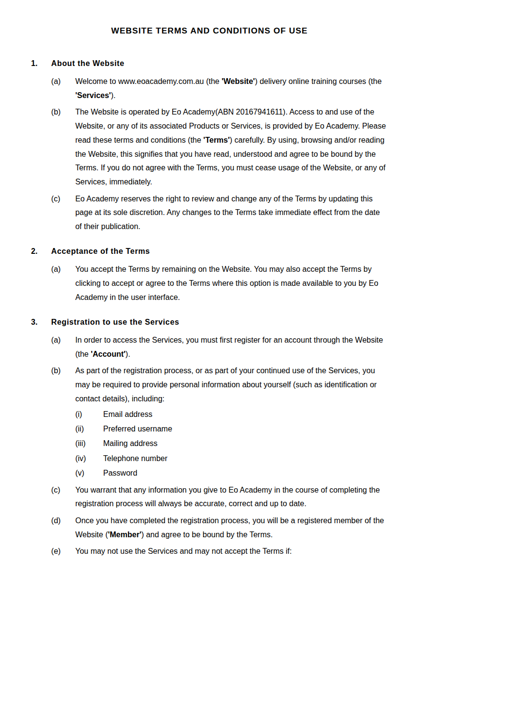WEBSITE TERMS AND CONDITIONS OF USE
About the Website
Welcome to www.eoacademy.com.au (the 'Website') delivery online training courses (the 'Services').
The Website is operated by Eo Academy(ABN 20167941611). Access to and use of the Website, or any of its associated Products or Services, is provided by Eo Academy. Please read these terms and conditions (the 'Terms') carefully. By using, browsing and/or reading the Website, this signifies that you have read, understood and agree to be bound by the Terms. If you do not agree with the Terms, you must cease usage of the Website, or any of Services, immediately.
Eo Academy reserves the right to review and change any of the Terms by updating this page at its sole discretion. Any changes to the Terms take immediate effect from the date of their publication.
Acceptance of the Terms
You accept the Terms by remaining on the Website. You may also accept the Terms by clicking to accept or agree to the Terms where this option is made available to you by Eo Academy in the user interface.
Registration to use the Services
In order to access the Services, you must first register for an account through the Website (the 'Account').
As part of the registration process, or as part of your continued use of the Services, you may be required to provide personal information about yourself (such as identification or contact details), including:
Email address
Preferred username
Mailing address
Telephone number
Password
You warrant that any information you give to Eo Academy in the course of completing the registration process will always be accurate, correct and up to date.
Once you have completed the registration process, you will be a registered member of the Website ('Member') and agree to be bound by the Terms.
You may not use the Services and may not accept the Terms if: